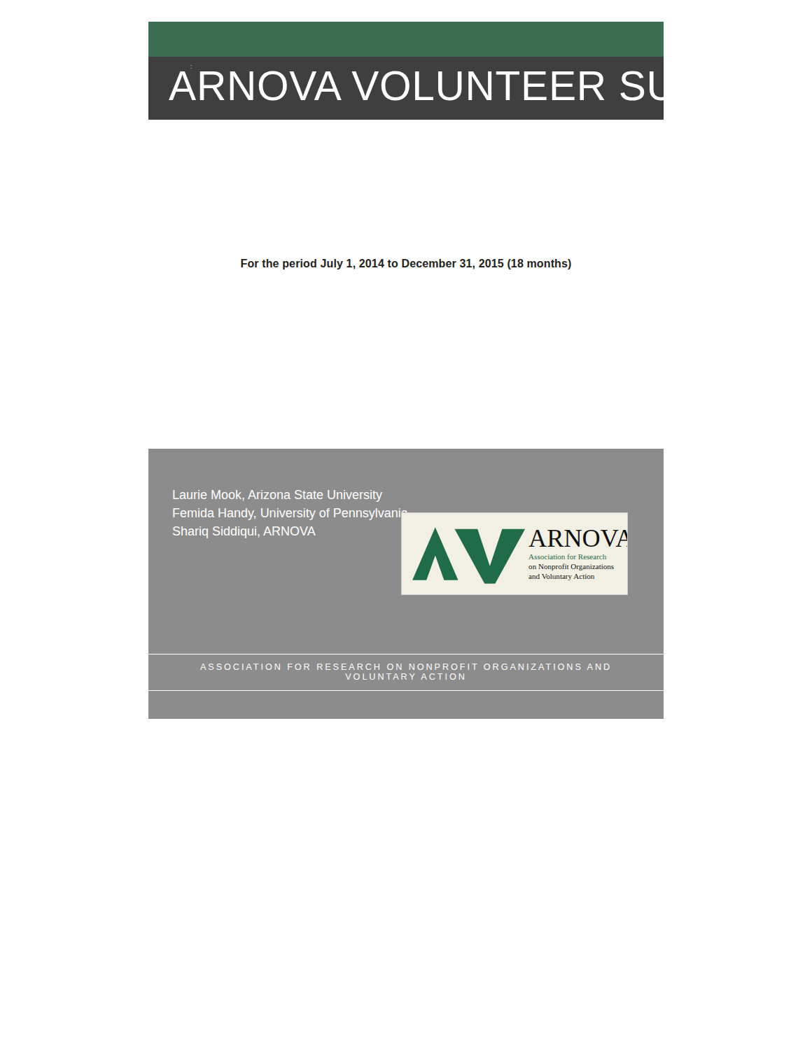:
ARNOVA VOLUNTEER SURVEY
For the period July 1, 2014 to December 31, 2015 (18 months)
Laurie Mook, Arizona State University
Femida Handy, University of Pennsylvania
Shariq Siddiqui, ARNOVA
Association for Research on Nonprofit Organizations and Voluntary Action